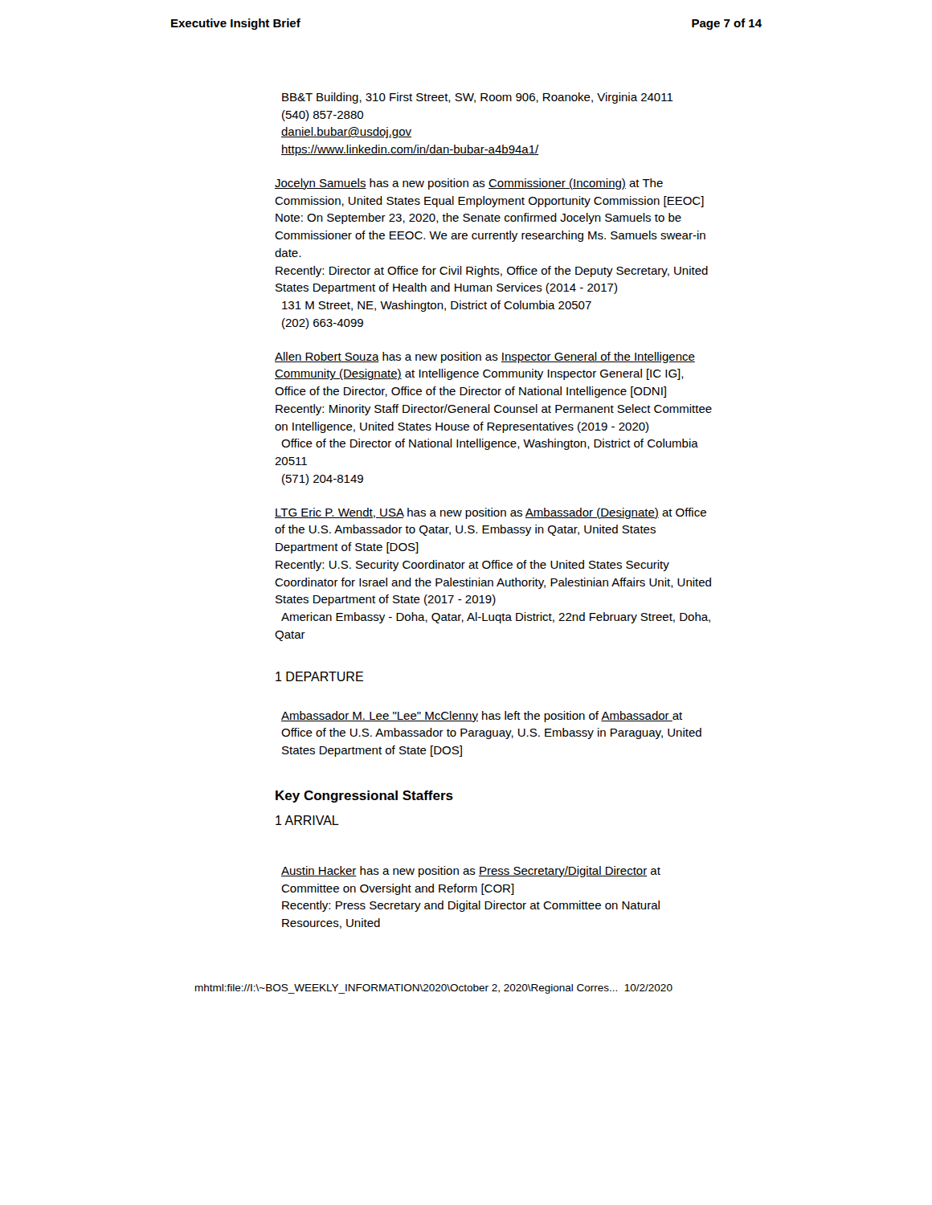Executive Insight Brief Page 7 of 14
BB&T Building, 310 First Street, SW, Room 906, Roanoke, Virginia 24011
(540) 857-2880
daniel.bubar@usdoj.gov
https://www.linkedin.com/in/dan-bubar-a4b94a1/
Jocelyn Samuels has a new position as Commissioner (Incoming) at The Commission, United States Equal Employment Opportunity Commission [EEOC]
Note: On September 23, 2020, the Senate confirmed Jocelyn Samuels to be Commissioner of the EEOC. We are currently researching Ms. Samuels swear-in date.
Recently: Director at Office for Civil Rights, Office of the Deputy Secretary, United States Department of Health and Human Services (2014 - 2017)
131 M Street, NE, Washington, District of Columbia 20507
(202) 663-4099
Allen Robert Souza has a new position as Inspector General of the Intelligence Community (Designate) at Intelligence Community Inspector General [IC IG], Office of the Director, Office of the Director of National Intelligence [ODNI]
Recently: Minority Staff Director/General Counsel at Permanent Select Committee on Intelligence, United States House of Representatives (2019 - 2020)
Office of the Director of National Intelligence, Washington, District of Columbia 20511
(571) 204-8149
LTG Eric P. Wendt, USA has a new position as Ambassador (Designate) at Office of the U.S. Ambassador to Qatar, U.S. Embassy in Qatar, United States Department of State [DOS]
Recently: U.S. Security Coordinator at Office of the United States Security Coordinator for Israel and the Palestinian Authority, Palestinian Affairs Unit, United States Department of State (2017 - 2019)
American Embassy - Doha, Qatar, Al-Luqta District, 22nd February Street, Doha, Qatar
1 DEPARTURE
Ambassador M. Lee "Lee" McClenny has left the position of Ambassador at Office of the U.S. Ambassador to Paraguay, U.S. Embassy in Paraguay, United States Department of State [DOS]
Key Congressional Staffers
1 ARRIVAL
Austin Hacker has a new position as Press Secretary/Digital Director at Committee on Oversight and Reform [COR]
Recently: Press Secretary and Digital Director at Committee on Natural Resources, United
mhtml:file://I:\~BOS_WEEKLY_INFORMATION\2020\October 2, 2020\Regional Corres... 10/2/2020